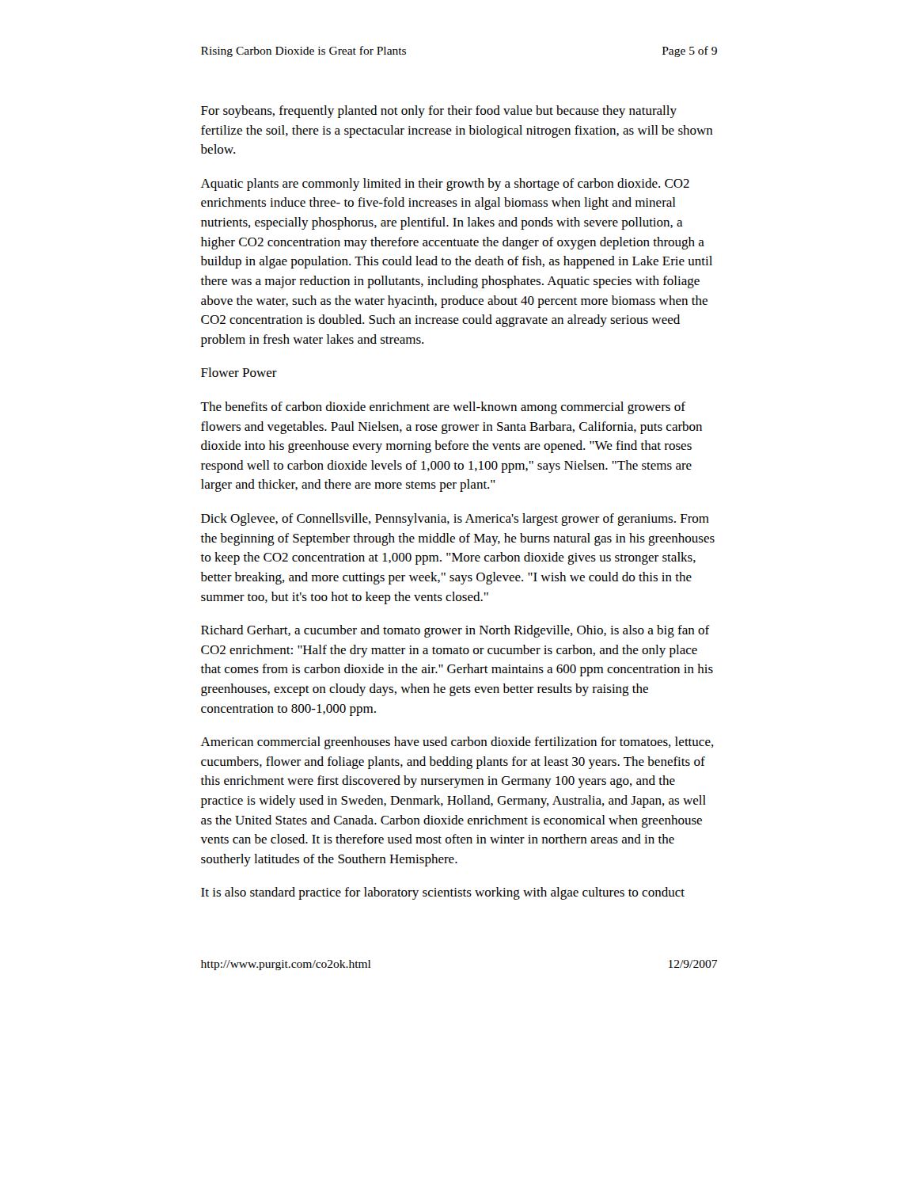Rising Carbon Dioxide is Great for Plants
Page 5 of 9
For soybeans, frequently planted not only for their food value but because they naturally fertilize the soil, there is a spectacular increase in biological nitrogen fixation, as will be shown below.
Aquatic plants are commonly limited in their growth by a shortage of carbon dioxide. CO2 enrichments induce three- to five-fold increases in algal biomass when light and mineral nutrients, especially phosphorus, are plentiful. In lakes and ponds with severe pollution, a higher CO2 concentration may therefore accentuate the danger of oxygen depletion through a buildup in algae population. This could lead to the death of fish, as happened in Lake Erie until there was a major reduction in pollutants, including phosphates. Aquatic species with foliage above the water, such as the water hyacinth, produce about 40 percent more biomass when the CO2 concentration is doubled. Such an increase could aggravate an already serious weed problem in fresh water lakes and streams.
Flower Power
The benefits of carbon dioxide enrichment are well-known among commercial growers of flowers and vegetables. Paul Nielsen, a rose grower in Santa Barbara, California, puts carbon dioxide into his greenhouse every morning before the vents are opened. "We find that roses respond well to carbon dioxide levels of 1,000 to 1,100 ppm," says Nielsen. "The stems are larger and thicker, and there are more stems per plant."
Dick Oglevee, of Connellsville, Pennsylvania, is America's largest grower of geraniums. From the beginning of September through the middle of May, he burns natural gas in his greenhouses to keep the CO2 concentration at 1,000 ppm. "More carbon dioxide gives us stronger stalks, better breaking, and more cuttings per week," says Oglevee. "I wish we could do this in the summer too, but it's too hot to keep the vents closed."
Richard Gerhart, a cucumber and tomato grower in North Ridgeville, Ohio, is also a big fan of CO2 enrichment: "Half the dry matter in a tomato or cucumber is carbon, and the only place that comes from is carbon dioxide in the air." Gerhart maintains a 600 ppm concentration in his greenhouses, except on cloudy days, when he gets even better results by raising the concentration to 800-1,000 ppm.
American commercial greenhouses have used carbon dioxide fertilization for tomatoes, lettuce, cucumbers, flower and foliage plants, and bedding plants for at least 30 years. The benefits of this enrichment were first discovered by nurserymen in Germany 100 years ago, and the practice is widely used in Sweden, Denmark, Holland, Germany, Australia, and Japan, as well as the United States and Canada. Carbon dioxide enrichment is economical when greenhouse vents can be closed. It is therefore used most often in winter in northern areas and in the southerly latitudes of the Southern Hemisphere.
It is also standard practice for laboratory scientists working with algae cultures to conduct
http://www.purgit.com/co2ok.html
12/9/2007